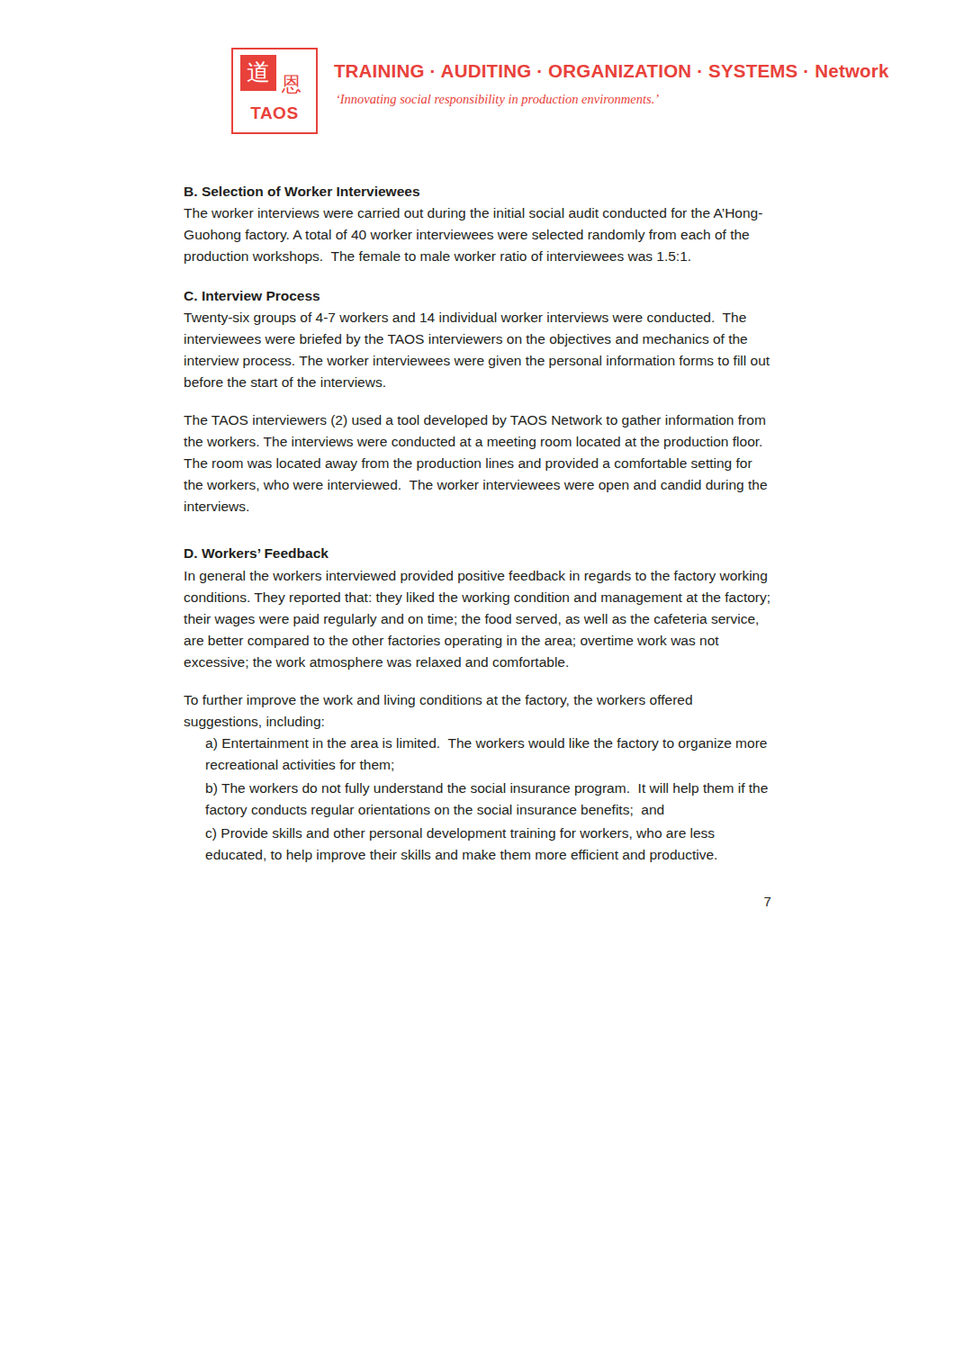道 恩 TAOS
TRAINING · AUDITING · ORGANIZATION · SYSTEMS · Network
‘Innovating social responsibility in production environments.’
B. Selection of Worker Interviewees
The worker interviews were carried out during the initial social audit conducted for the A’Hong-Guohong factory. A total of 40 worker interviewees were selected randomly from each of the production workshops. The female to male worker ratio of interviewees was 1.5:1.
C. Interview Process
Twenty-six groups of 4-7 workers and 14 individual worker interviews were conducted. The interviewees were briefed by the TAOS interviewers on the objectives and mechanics of the interview process. The worker interviewees were given the personal information forms to fill out before the start of the interviews.
The TAOS interviewers (2) used a tool developed by TAOS Network to gather information from the workers. The interviews were conducted at a meeting room located at the production floor. The room was located away from the production lines and provided a comfortable setting for the workers, who were interviewed. The worker interviewees were open and candid during the interviews.
D. Workers’ Feedback
In general the workers interviewed provided positive feedback in regards to the factory working conditions. They reported that: they liked the working condition and management at the factory; their wages were paid regularly and on time; the food served, as well as the cafeteria service, are better compared to the other factories operating in the area; overtime work was not excessive; the work atmosphere was relaxed and comfortable.
To further improve the work and living conditions at the factory, the workers offered suggestions, including:
a) Entertainment in the area is limited. The workers would like the factory to organize more recreational activities for them;
b) The workers do not fully understand the social insurance program. It will help them if the factory conducts regular orientations on the social insurance benefits; and
c) Provide skills and other personal development training for workers, who are less educated, to help improve their skills and make them more efficient and productive.
7